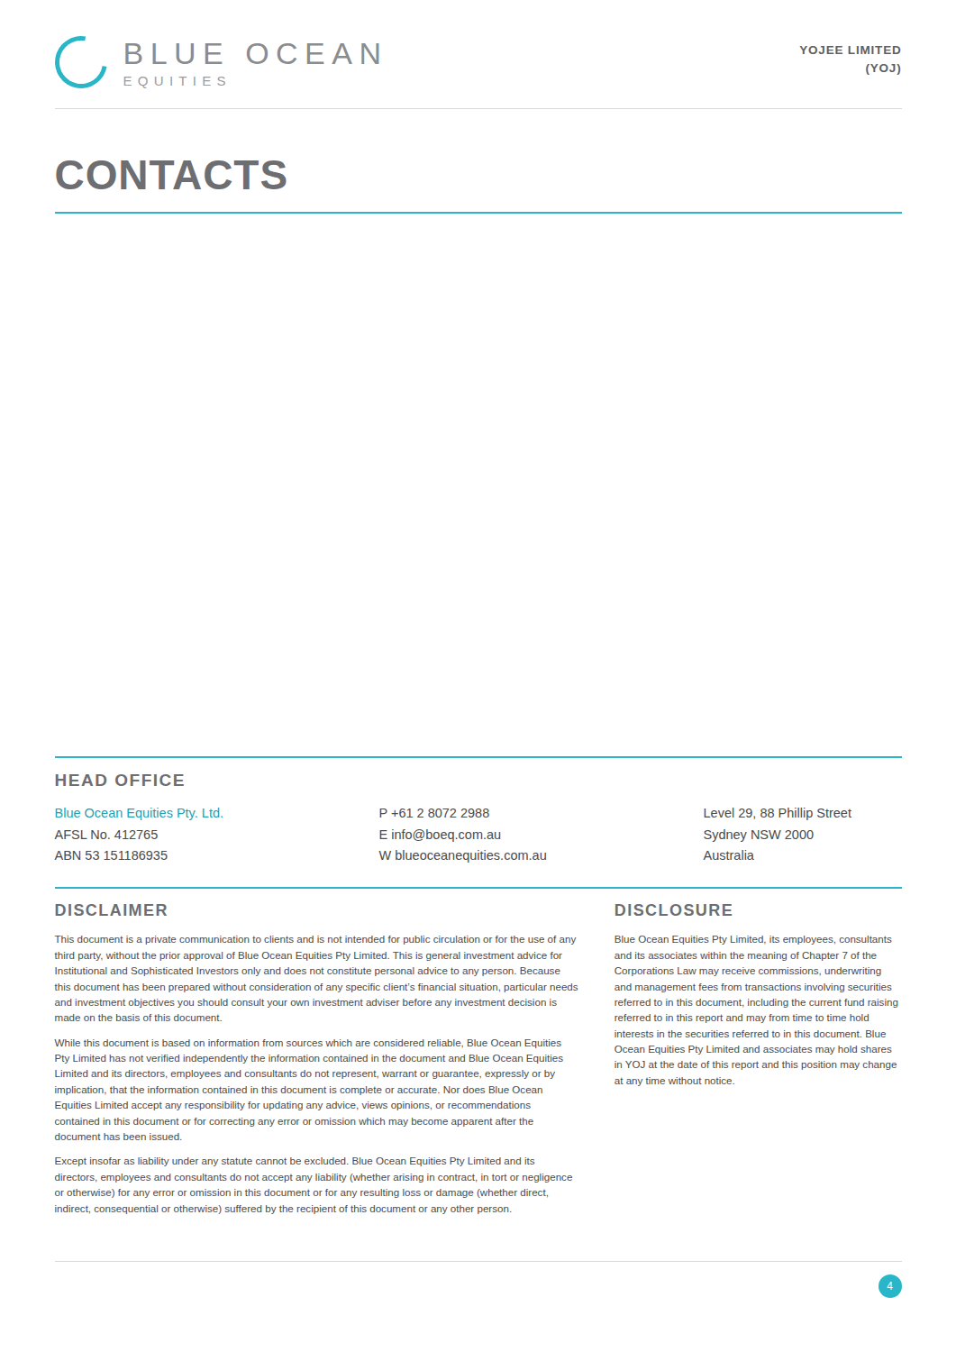BLUE OCEAN
EQUITIES
YOJEE LIMITED
(YOJ)
CONTACTS
HEAD OFFICE
Blue Ocean Equities Pty. Ltd.
AFSL No. 412765
ABN 53 151186935
P +61 2 8072 2988
E info@boeq.com.au
W blueoceanequities.com.au
Level 29, 88 Phillip Street
Sydney NSW 2000
Australia
DISCLAIMER
This document is a private communication to clients and is not intended for public circulation or for the use of any third party, without the prior approval of Blue Ocean Equities Pty Limited. This is general investment advice for Institutional and Sophisticated Investors only and does not constitute personal advice to any person. Because this document has been prepared without consideration of any specific client’s financial situation, particular needs and investment objectives you should consult your own investment adviser before any investment decision is made on the basis of this document.
While this document is based on information from sources which are considered reliable, Blue Ocean Equities Pty Limited has not verified independently the information contained in the document and Blue Ocean Equities Limited and its directors, employees and consultants do not represent, warrant or guarantee, expressly or by implication, that the information contained in this document is complete or accurate. Nor does Blue Ocean Equities Limited accept any responsibility for updating any advice, views opinions, or recommendations contained in this document or for correcting any error or omission which may become apparent after the document has been issued.
Except insofar as liability under any statute cannot be excluded. Blue Ocean Equities Pty Limited and its directors, employees and consultants do not accept any liability (whether arising in contract, in tort or negligence or otherwise) for any error or omission in this document or for any resulting loss or damage (whether direct, indirect, consequential or otherwise) suffered by the recipient of this document or any other person.
DISCLOSURE
Blue Ocean Equities Pty Limited, its employees, consultants and its associates within the meaning of Chapter 7 of the Corporations Law may receive commissions, underwriting and management fees from transactions involving securities referred to in this document, including the current fund raising referred to in this report and may from time to time hold interests in the securities referred to in this document. Blue Ocean Equities Pty Limited and associates may hold shares in YOJ at the date of this report and this position may change at any time without notice.
4